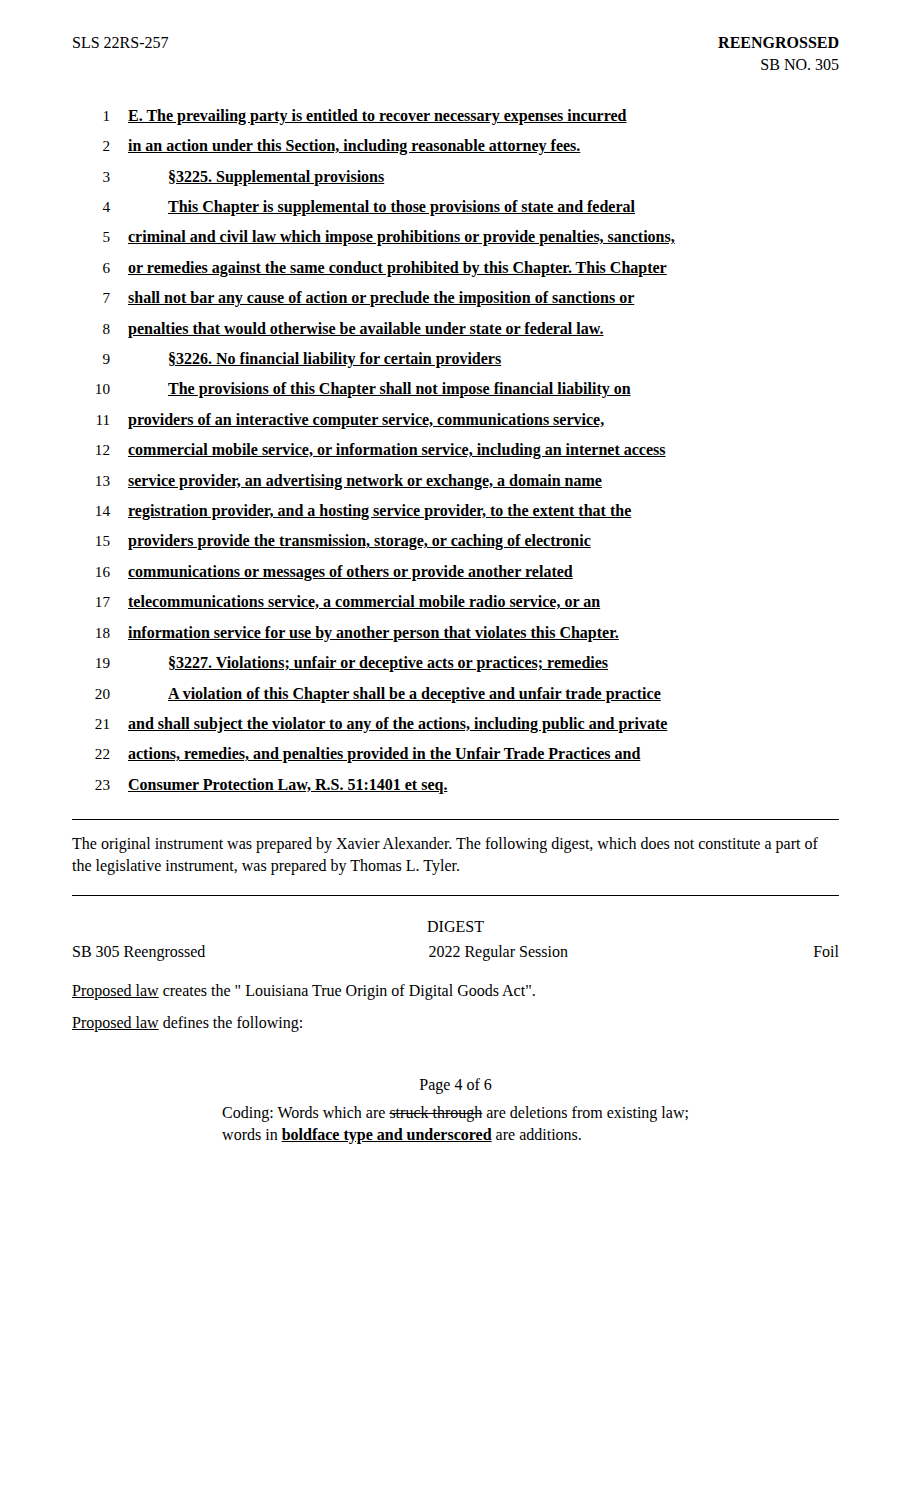SLS 22RS-257
REENGROSSED
SB NO. 305
E. The prevailing party is entitled to recover necessary expenses incurred
in an action under this Section, including reasonable attorney fees.
§3225. Supplemental provisions
This Chapter is supplemental to those provisions of state and federal
criminal and civil law which impose prohibitions or provide penalties, sanctions,
or remedies against the same conduct prohibited by this Chapter. This Chapter
shall not bar any cause of action or preclude the imposition of sanctions or
penalties that would otherwise be available under state or federal law.
§3226. No financial liability for certain providers
The provisions of this Chapter shall not impose financial liability on
providers of an interactive computer service, communications service,
commercial mobile service, or information service, including an internet access
service provider, an advertising network or exchange, a domain name
registration provider, and a hosting service provider, to the extent that the
providers provide the transmission, storage, or caching of electronic
communications or messages of others or provide another related
telecommunications service, a commercial mobile radio service, or an
information service for use by another person that violates this Chapter.
§3227. Violations; unfair or deceptive acts or practices; remedies
A violation of this Chapter shall be a deceptive and unfair trade practice
and shall subject the violator to any of the actions, including public and private
actions, remedies, and penalties provided in the Unfair Trade Practices and
Consumer Protection Law, R.S. 51:1401 et seq.
The original instrument was prepared by Xavier Alexander. The following digest, which does not constitute a part of the legislative instrument, was prepared by Thomas L. Tyler.
DIGEST
SB 305 Reengrossed
2022 Regular Session
Foil
Proposed law creates the " Louisiana True Origin of Digital Goods Act".
Proposed law defines the following:
Page 4 of 6
Coding: Words which are struck through are deletions from existing law;
words in boldface type and underscored are additions.